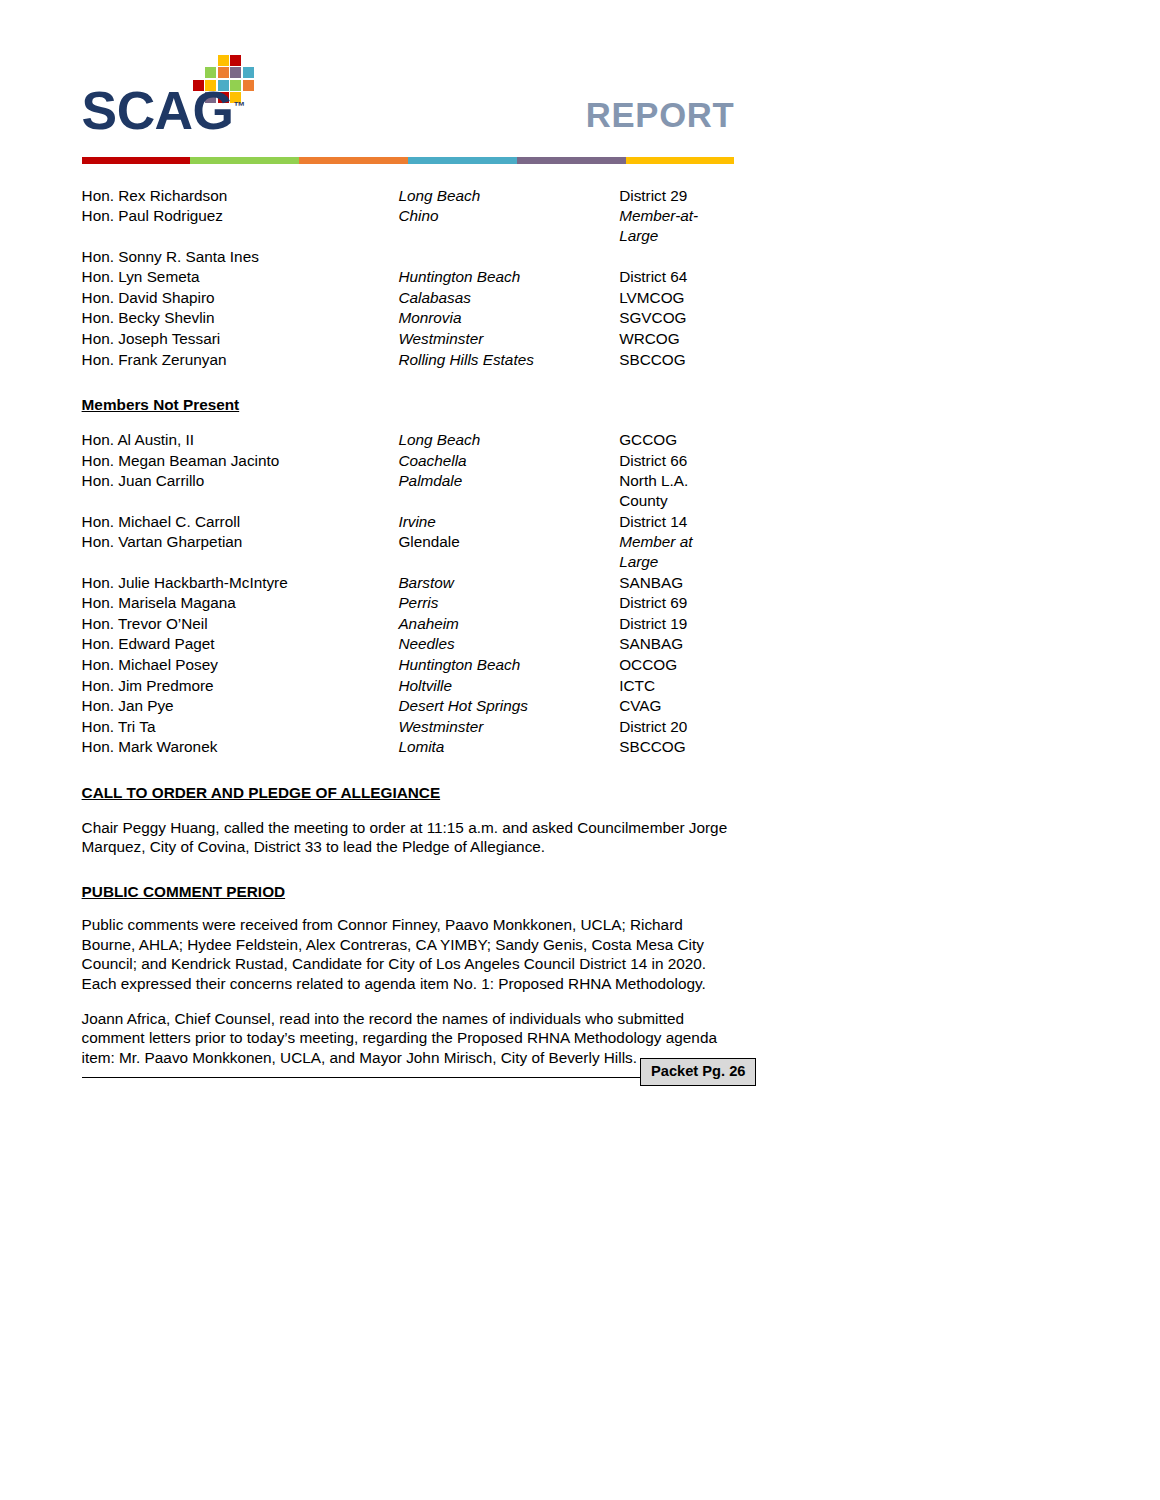SCAG™
REPORT
| Hon. Rex Richardson | Long Beach | District 29 |
| Hon. Paul Rodriguez | Chino | Member-at-Large |
| Hon. Sonny R. Santa Ines | | |
| Hon. Lyn Semeta | Huntington Beach | District 64 |
| Hon. David Shapiro | Calabasas | LVMCOG |
| Hon. Becky Shevlin | Monrovia | SGVCOG |
| Hon. Joseph Tessari | Westminster | WRCOG |
| Hon. Frank Zerunyan | Rolling Hills Estates | SBCCOG |
Members Not Present
| Hon. Al Austin, II | Long Beach | GCCOG |
| Hon. Megan Beaman Jacinto | Coachella | District 66 |
| Hon. Juan Carrillo | Palmdale | North L.A. County |
| Hon. Michael C. Carroll | Irvine | District 14 |
| Hon. Vartan Gharpetian | Glendale | Member at Large |
| Hon. Julie Hackbarth-McIntyre | Barstow | SANBAG |
| Hon. Marisela Magana | Perris | District 69 |
| Hon. Trevor O’Neil | Anaheim | District 19 |
| Hon. Edward Paget | Needles | SANBAG |
| Hon. Michael Posey | Huntington Beach | OCCOG |
| Hon. Jim Predmore | Holtville | ICTC |
| Hon. Jan Pye | Desert Hot Springs | CVAG |
| Hon. Tri Ta | Westminster | District 20 |
| Hon. Mark Waronek | Lomita | SBCCOG |
CALL TO ORDER AND PLEDGE OF ALLEGIANCE
Chair Peggy Huang, called the meeting to order at 11:15 a.m. and asked Councilmember Jorge Marquez, City of Covina, District 33 to lead the Pledge of Allegiance.
PUBLIC COMMENT PERIOD
Public comments were received from Connor Finney, Paavo Monkkonen, UCLA; Richard Bourne, AHLA; Hydee Feldstein, Alex Contreras, CA YIMBY; Sandy Genis, Costa Mesa City Council; and Kendrick Rustad, Candidate for City of Los Angeles Council District 14 in 2020. Each expressed their concerns related to agenda item No. 1: Proposed RHNA Methodology.
Joann Africa, Chief Counsel, read into the record the names of individuals who submitted comment letters prior to today’s meeting, regarding the Proposed RHNA Methodology agenda item: Mr. Paavo Monkkonen, UCLA, and Mayor John Mirisch, City of Beverly Hills.
Packet Pg. 26